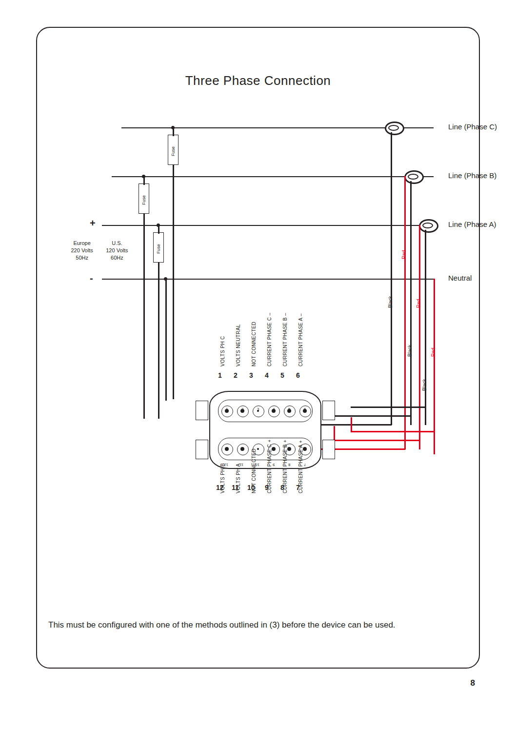Three Phase Connection
Line (Phase C)
Line (Phase B)
Line (Phase A)
Neutral
+
-
Europe
220 Volts
50Hz
U.S.
120 Volts
60Hz
Fuse
Fuse
Fuse
Red
Red
Red
Black
Black
Black
1
2
3
4
5
6
12
11
10
9
8
7
1
2
3
4
5
6
12
11
10
9
8
7
VOLTS PH C
VOLTS NEUTRAL
NOT CONNECTED
CURRENT PHASE C –
CURRENT PHASE B –
CURRENT PHASE A –
VOLTS PH B
VOLTS PH A
NOT CONNECTED
CURRENT PHASE C +
CURRENT PHASE B +
CURRENT PHASE A +
This must be configured with one of the methods outlined in (3) before the device can be used.
8